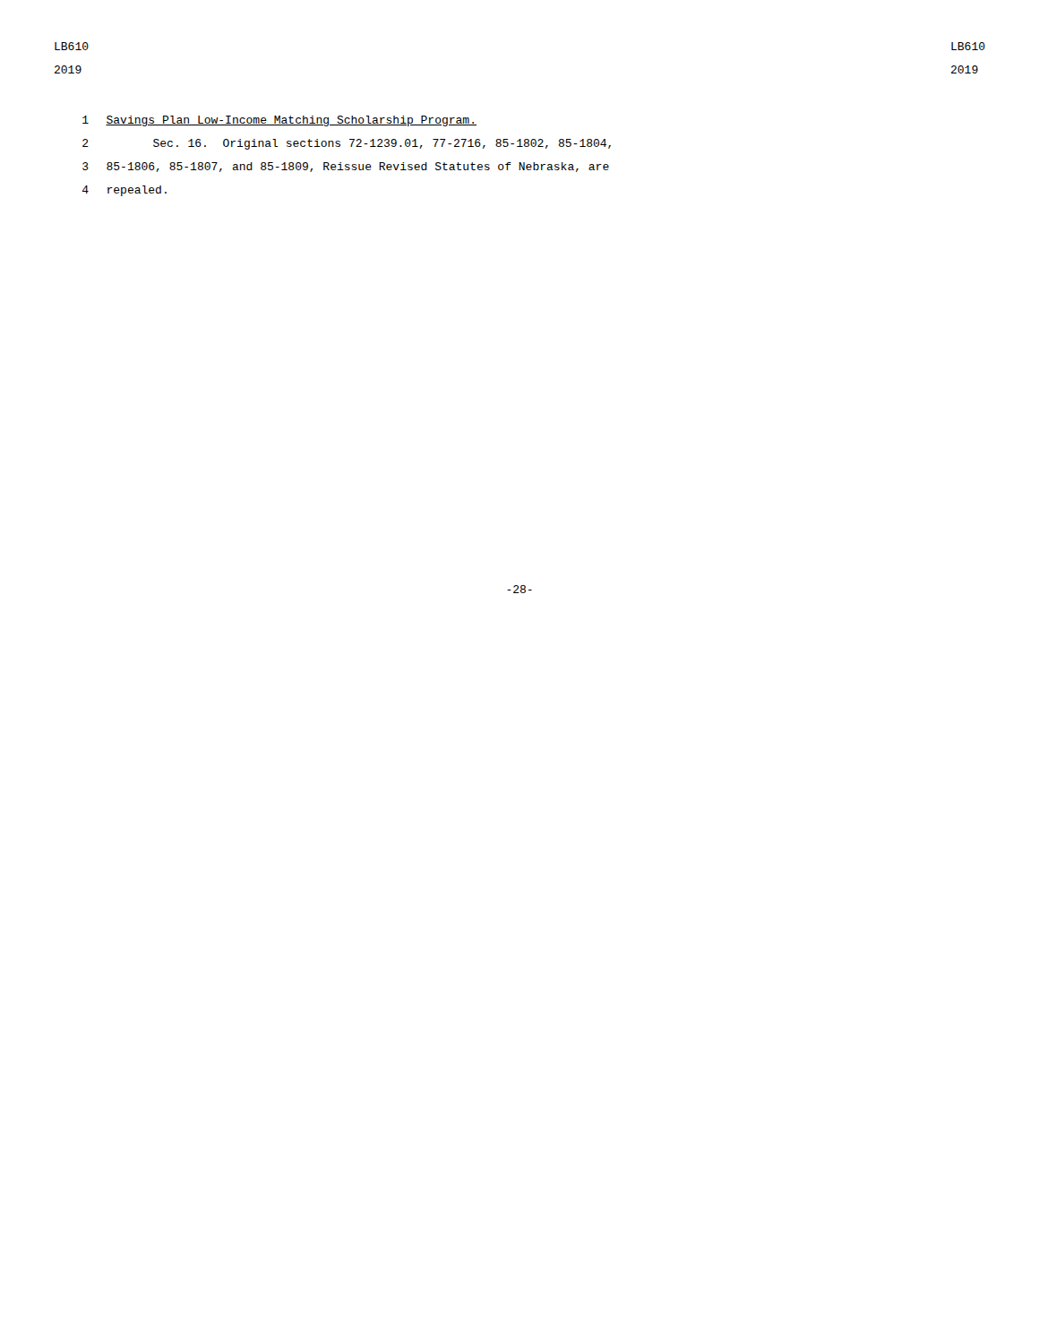LB610
2019
LB610
2019
1
Savings Plan Low-Income Matching Scholarship Program.
2
Sec. 16. Original sections 72-1239.01, 77-2716, 85-1802, 85-1804,
3
85-1806, 85-1807, and 85-1809, Reissue Revised Statutes of Nebraska, are
4
repealed.
-28-